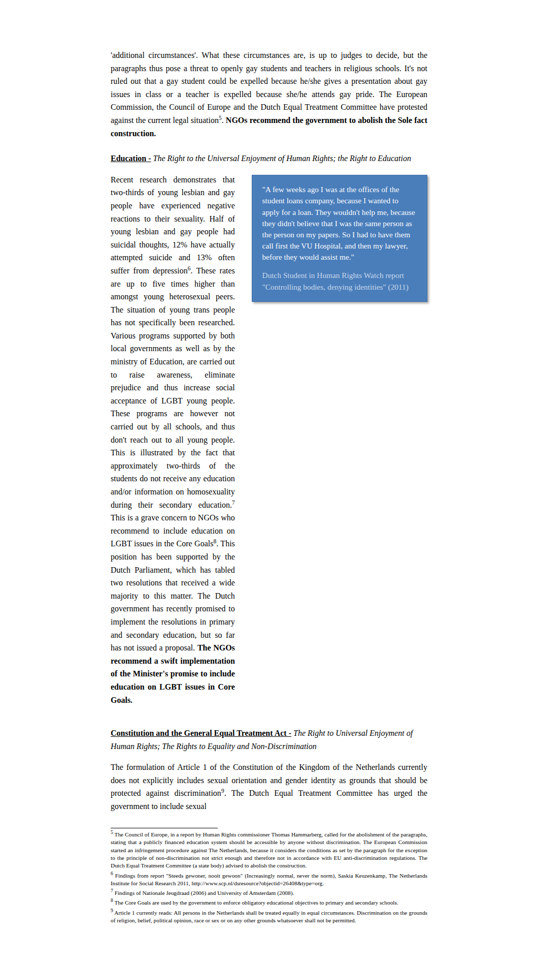'additional circumstances'. What these circumstances are, is up to judges to decide, but the paragraphs thus pose a threat to openly gay students and teachers in religious schools. It's not ruled out that a gay student could be expelled because he/she gives a presentation about gay issues in class or a teacher is expelled because she/he attends gay pride. The European Commission, the Council of Europe and the Dutch Equal Treatment Committee have protested against the current legal situation5. NGOs recommend the government to abolish the Sole fact construction.
Education - The Right to the Universal Enjoyment of Human Rights; the Right to Education
"A few weeks ago I was at the offices of the student loans company, because I wanted to apply for a loan. They wouldn't help me, because they didn't believe that I was the same person as the person on my papers. So I had to have them call first the VU Hospital, and then my lawyer, before they would assist me."
Dutch Student in Human Rights Watch report "Controlling bodies, denying identities" (2011)
Recent research demonstrates that two-thirds of young lesbian and gay people have experienced negative reactions to their sexuality. Half of young lesbian and gay people had suicidal thoughts, 12% have actually attempted suicide and 13% often suffer from depression6. These rates are up to five times higher than amongst young heterosexual peers. The situation of young trans people has not specifically been researched. Various programs supported by both local governments as well as by the ministry of Education, are carried out to raise awareness, eliminate prejudice and thus increase social acceptance of LGBT young people. These programs are however not carried out by all schools, and thus don't reach out to all young people. This is illustrated by the fact that approximately two-thirds of the students do not receive any education and/or information on homosexuality during their secondary education.7 This is a grave concern to NGOs who recommend to include education on LGBT issues in the Core Goals8. This position has been supported by the Dutch Parliament, which has tabled two resolutions that received a wide majority to this matter. The Dutch government has recently promised to implement the resolutions in primary and secondary education, but so far has not issued a proposal. The NGOs recommend a swift implementation of the Minister's promise to include education on LGBT issues in Core Goals.
Constitution and the General Equal Treatment Act - The Right to Universal Enjoyment of Human Rights; The Rights to Equality and Non-Discrimination
The formulation of Article 1 of the Constitution of the Kingdom of the Netherlands currently does not explicitly includes sexual orientation and gender identity as grounds that should be protected against discrimination9. The Dutch Equal Treatment Committee has urged the government to include sexual
5 The Council of Europe, in a report by Human Rights commissioner Thomas Hammarberg, called for the abolishment of the paragraphs, stating that a publicly financed education system should be accessible by anyone without discrimination. The European Commission started an infringement procedure against The Netherlands, because it considers the conditions as set by the paragraph for the exception to the principle of non-discrimination not strict enough and therefore not in accordance with EU anti-discrimination regulations. The Dutch Equal Treatment Committee (a state body) advised to abolish the construction.
6 Findings from report "Steeds gewoner, nooit gewoon" (Increasingly normal, never the norm), Saskia Keuzenkamp, The Netherlands Institute for Social Research 2011, http://www.scp.nl/dsresource?objectid=26408&type=org.
7 Findings of Nationale Jeugdraad (2006) and University of Amsterdam (2008).
8 The Core Goals are used by the government to enforce obligatory educational objectives to primary and secondary schools.
9 Article 1 currently reads: All persons in the Netherlands shall be treated equally in equal circumstances. Discrimination on the grounds of religion, belief, political opinion, race or sex or on any other grounds whatsoever shall not be permitted.